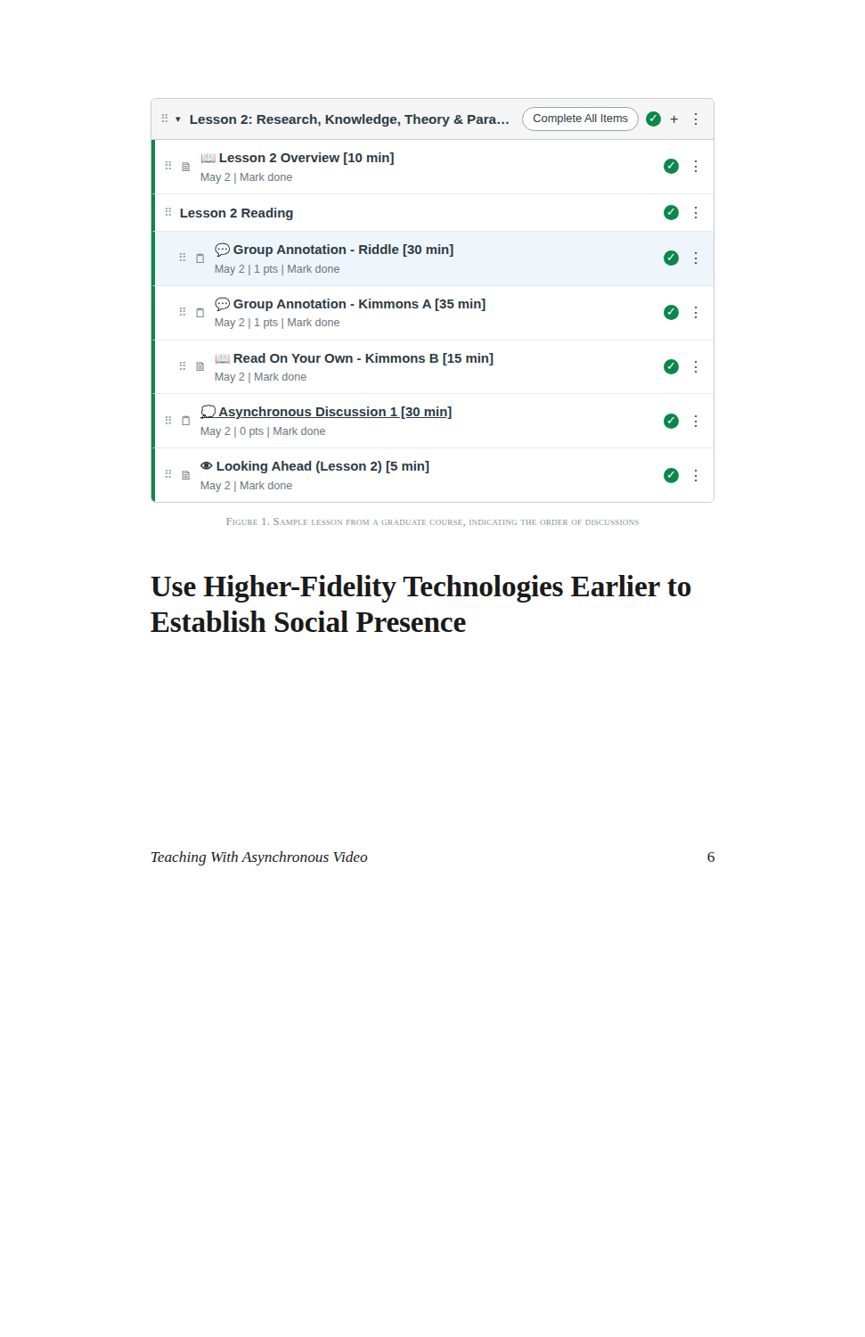⠿ ▾ Lesson 2: Research, Knowledge, Theory & Paradigms [~2.25 h… Complete All Items ✓ + ⋮
⠿ 🗎
📖 Lesson 2 Overview [10 min]
May 2 | Mark done
✓ ⋮
⠿
Lesson 2 Reading
✓ ⋮
⠿ 🗒
💬 Group Annotation - Riddle [30 min]
May 2 | 1 pts | Mark done
✓ ⋮
⠿ 🗒
💬 Group Annotation - Kimmons A [35 min]
May 2 | 1 pts | Mark done
✓ ⋮
⠿ 🗎
📖 Read On Your Own - Kimmons B [15 min]
May 2 | Mark done
✓ ⋮
⠿ 🗒
💭 Asynchronous Discussion 1 [30 min]
May 2 | 0 pts | Mark done
✓ ⋮
⠿ 🗎
👁 Looking Ahead (Lesson 2) [5 min]
May 2 | Mark done
✓ ⋮
Figure 1. Sample lesson from a graduate course, indicating the order of discussions
Use Higher-Fidelity Technologies Earlier to Establish Social Presence
Teaching With Asynchronous Video 6